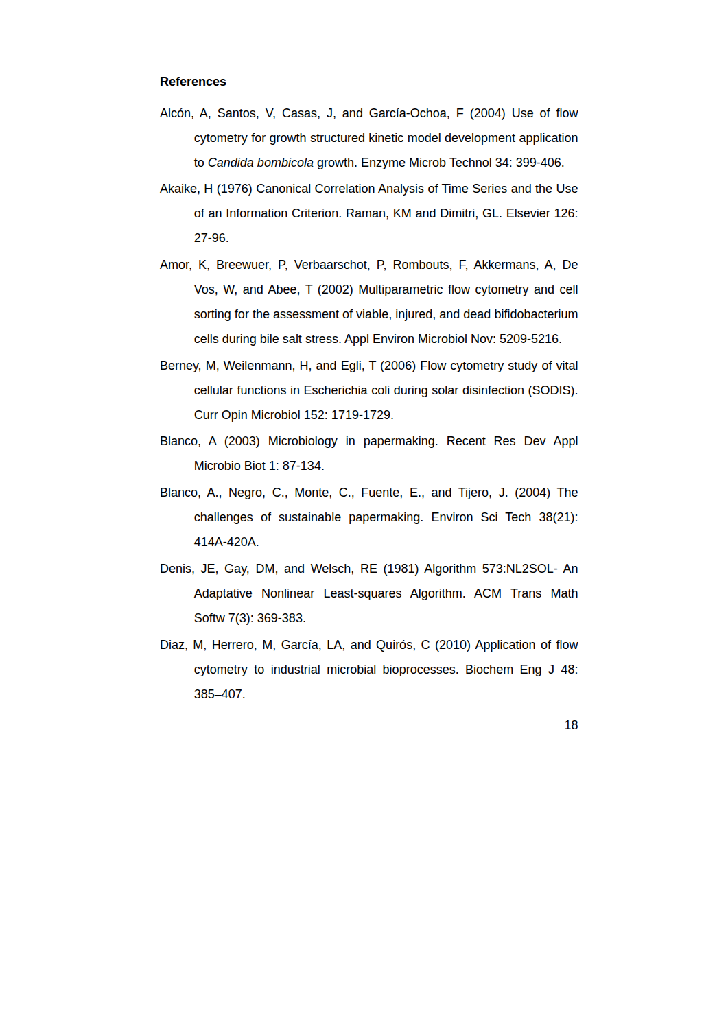References
Alcón, A, Santos, V, Casas, J, and García-Ochoa, F (2004) Use of flow cytometry for growth structured kinetic model development application to Candida bombicola growth. Enzyme Microb Technol 34: 399-406.
Akaike, H (1976) Canonical Correlation Analysis of Time Series and the Use of an Information Criterion. Raman, KM and Dimitri, GL. Elsevier 126: 27-96.
Amor, K, Breewuer, P, Verbaarschot, P, Rombouts, F, Akkermans, A, De Vos, W, and Abee, T (2002) Multiparametric flow cytometry and cell sorting for the assessment of viable, injured, and dead bifidobacterium cells during bile salt stress. Appl Environ Microbiol Nov: 5209-5216.
Berney, M, Weilenmann, H, and Egli, T (2006) Flow cytometry study of vital cellular functions in Escherichia coli during solar disinfection (SODIS). Curr Opin Microbiol 152: 1719-1729.
Blanco, A (2003) Microbiology in papermaking. Recent Res Dev Appl Microbio Biot 1: 87-134.
Blanco, A., Negro, C., Monte, C., Fuente, E., and Tijero, J. (2004) The challenges of sustainable papermaking. Environ Sci Tech 38(21): 414A-420A.
Denis, JE, Gay, DM, and Welsch, RE (1981) Algorithm 573:NL2SOL- An Adaptative Nonlinear Least-squares Algorithm. ACM Trans Math Softw 7(3): 369-383.
Diaz, M, Herrero, M, García, LA, and Quirós, C (2010) Application of flow cytometry to industrial microbial bioprocesses. Biochem Eng J 48: 385–407.
18